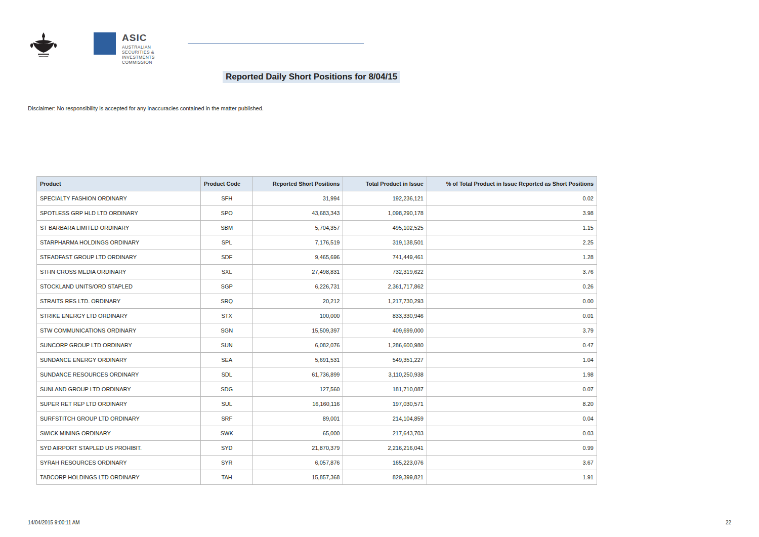ASIC
AUSTRALIAN SECURITIES & INVESTMENTS COMMISSION
Reported Daily Short Positions for 8/04/15
Disclaimer: No responsibility is accepted for any inaccuracies contained in the matter published.
| Product | Product Code | Reported Short Positions | Total Product in Issue | % of Total Product in Issue Reported as Short Positions |
| --- | --- | --- | --- | --- |
| SPECIALTY FASHION ORDINARY | SFH | 31,994 | 192,236,121 | 0.02 |
| SPOTLESS GRP HLD LTD ORDINARY | SPO | 43,683,343 | 1,098,290,178 | 3.98 |
| ST BARBARA LIMITED ORDINARY | SBM | 5,704,357 | 495,102,525 | 1.15 |
| STARPHARMA HOLDINGS ORDINARY | SPL | 7,176,519 | 319,138,501 | 2.25 |
| STEADFAST GROUP LTD ORDINARY | SDF | 9,465,696 | 741,449,461 | 1.28 |
| STHN CROSS MEDIA ORDINARY | SXL | 27,498,831 | 732,319,622 | 3.76 |
| STOCKLAND UNITS/ORD STAPLED | SGP | 6,226,731 | 2,361,717,862 | 0.26 |
| STRAITS RES LTD. ORDINARY | SRQ | 20,212 | 1,217,730,293 | 0.00 |
| STRIKE ENERGY LTD ORDINARY | STX | 100,000 | 833,330,946 | 0.01 |
| STW COMMUNICATIONS ORDINARY | SGN | 15,509,397 | 409,699,000 | 3.79 |
| SUNCORP GROUP LTD ORDINARY | SUN | 6,082,076 | 1,286,600,980 | 0.47 |
| SUNDANCE ENERGY ORDINARY | SEA | 5,691,531 | 549,351,227 | 1.04 |
| SUNDANCE RESOURCES ORDINARY | SDL | 61,736,899 | 3,110,250,938 | 1.98 |
| SUNLAND GROUP LTD ORDINARY | SDG | 127,560 | 181,710,087 | 0.07 |
| SUPER RET REP LTD ORDINARY | SUL | 16,160,116 | 197,030,571 | 8.20 |
| SURFSTITCH GROUP LTD ORDINARY | SRF | 89,001 | 214,104,859 | 0.04 |
| SWICK MINING ORDINARY | SWK | 65,000 | 217,643,703 | 0.03 |
| SYD AIRPORT STAPLED US PROHIBIT. | SYD | 21,870,379 | 2,216,216,041 | 0.99 |
| SYRAH RESOURCES ORDINARY | SYR | 6,057,876 | 165,223,076 | 3.67 |
| TABCORP HOLDINGS LTD ORDINARY | TAH | 15,857,368 | 829,399,821 | 1.91 |
14/04/2015 9:00:11 AM
22